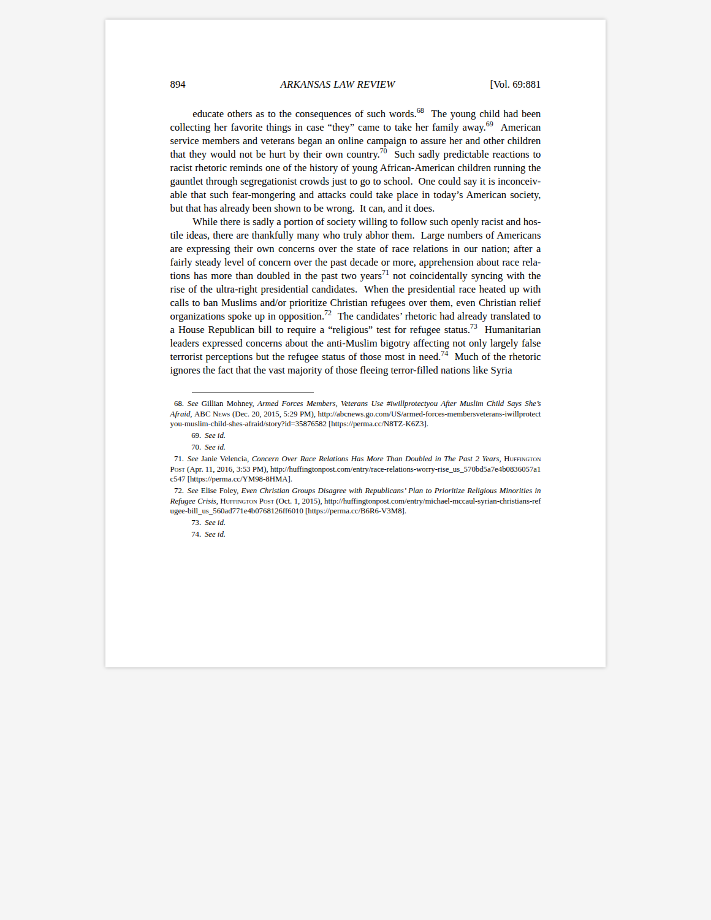894 ARKANSAS LAW REVIEW [Vol. 69:881
educate others as to the consequences of such words.68 The young child had been collecting her favorite things in case “they” came to take her family away.69 American service members and veterans began an online campaign to assure her and other children that they would not be hurt by their own country.70 Such sadly predictable reactions to racist rhetoric reminds one of the history of young African-American children running the gauntlet through segregationist crowds just to go to school. One could say it is inconceivable that such fear-mongering and attacks could take place in today’s American society, but that has already been shown to be wrong. It can, and it does.
While there is sadly a portion of society willing to follow such openly racist and hostile ideas, there are thankfully many who truly abhor them. Large numbers of Americans are expressing their own concerns over the state of race relations in our nation; after a fairly steady level of concern over the past decade or more, apprehension about race relations has more than doubled in the past two years71 not coincidentally syncing with the rise of the ultra-right presidential candidates. When the presidential race heated up with calls to ban Muslims and/or prioritize Christian refugees over them, even Christian relief organizations spoke up in opposition.72 The candidates’ rhetoric had already translated to a House Republican bill to require a “religious” test for refugee status.73 Humanitarian leaders expressed concerns about the anti-Muslim bigotry affecting not only largely false terrorist perceptions but the refugee status of those most in need.74 Much of the rhetoric ignores the fact that the vast majority of those fleeing terror-filled nations like Syria
68. See Gillian Mohney, Armed Forces Members, Veterans Use #iwillprotectyou After Muslim Child Says She’s Afraid, ABC News (Dec. 20, 2015, 5:29 PM), http://abcnews.go.com/US/armed-forces-membersveterans-iwillprotectyou-muslim-child-shes-afraid/story?id=35876582 [https://perma.cc/N8TZ-K6Z3].
69. See id.
70. See id.
71. See Janie Velencia, Concern Over Race Relations Has More Than Doubled in The Past 2 Years, Huffington Post (Apr. 11, 2016, 3:53 PM), http://huffingtonpost.com/entry/race-relations-worry-rise_us_570bd5a7e4b0836057a1c547 [https://perma.cc/YM98-8HMA].
72. See Elise Foley, Even Christian Groups Disagree with Republicans’ Plan to Prioritize Religious Minorities in Refugee Crisis, Huffington Post (Oct. 1, 2015), http://huffingtonpost.com/entry/michael-mccaul-syrian-christians-refugee-bill_us_560ad771e4b0768126ff6010 [https://perma.cc/B6R6-V3M8].
73. See id.
74. See id.